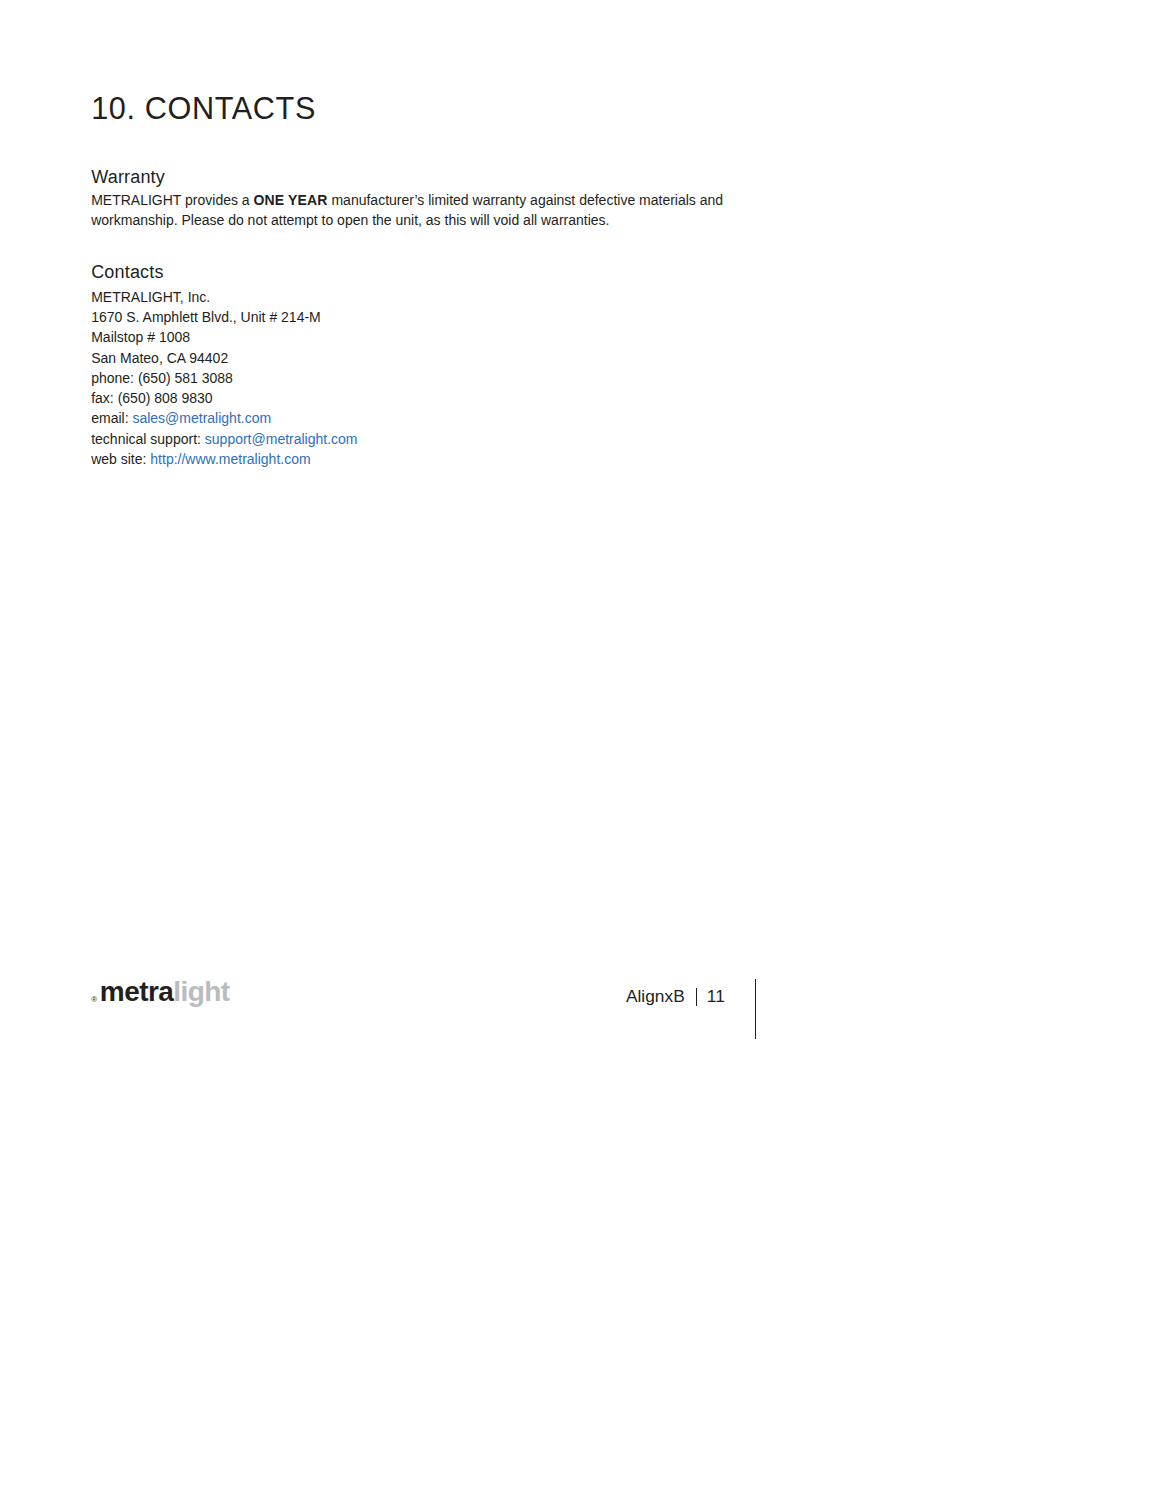10. CONTACTS
Warranty
METRALIGHT provides a ONE YEAR manufacturer’s limited warranty against defective materials and workmanship. Please do not attempt to open the unit, as this will void all warranties.
Contacts
METRALIGHT, Inc.
1670 S. Amphlett Blvd., Unit # 214-M
Mailstop # 1008
San Mateo, CA 94402
phone: (650) 581 3088
fax: (650) 808 9830
email: sales@metralight.com
technical support: support@metralight.com
web site: http://www.metralight.com
®metra light
AlignxB 11